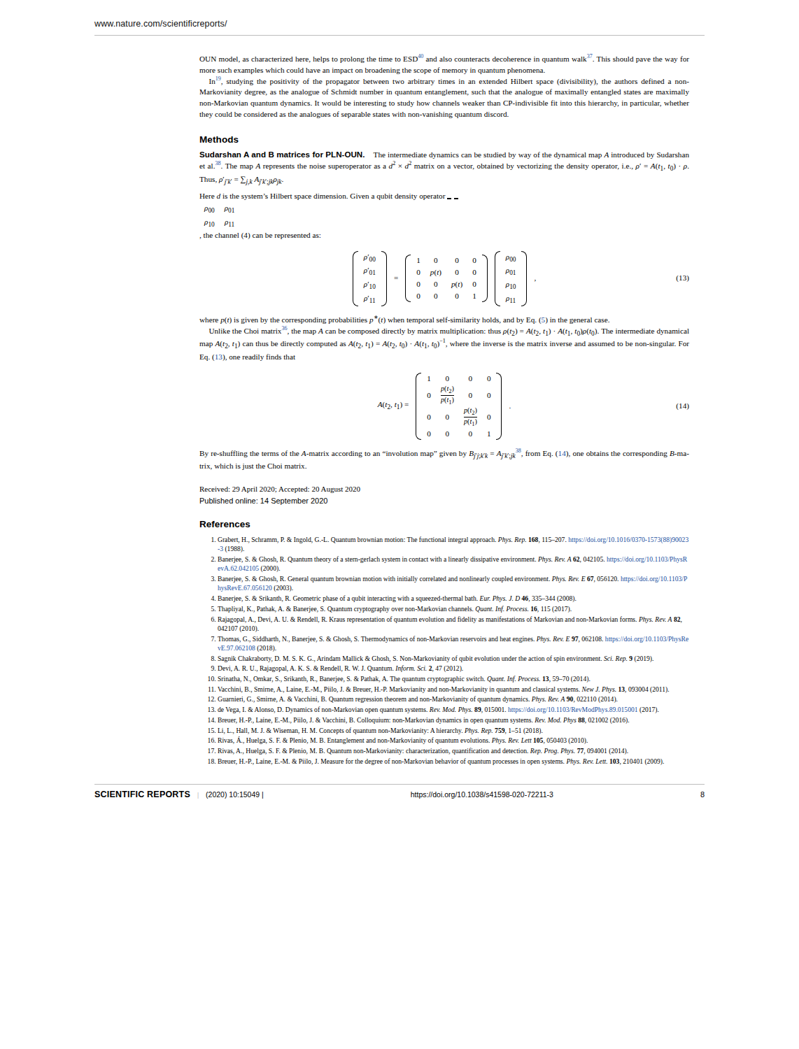www.nature.com/scientificreports/
OUN model, as characterized here, helps to prolong the time to ESD40 and also counteracts decoherence in quantum walk37. This should pave the way for more such examples which could have an impact on broadening the scope of memory in quantum phenomena.
In19, studying the positivity of the propagator between two arbitrary times in an extended Hilbert space (divisibility), the authors defined a non-Markovianity degree, as the analogue of Schmidt number in quantum entanglement, such that the analogue of maximally entangled states are maximally non-Markovian quantum dynamics. It would be interesting to study how channels weaker than CP-indivisible fit into this hierarchy, in particular, whether they could be considered as the analogues of separable states with non-vanishing quantum discord.
Methods
Sudarshan A and B matrices for PLN-OUN.
The intermediate dynamics can be studied by way of the dynamical map A introduced by Sudarshan et al.38. The map A represents the noise superoperator as a d2 × d2 matrix on a vector, obtained by vectorizing the density operator, i.e., ρ′ = A(t1, t0) · ρ. Thus, ρ′j′k′ = ∑j,k Aj′k′;jkρjk.
Here d is the system’s Hilbert space dimension. Given a qubit density operator
| ρ 00 | ρ 01 |
| ρ 10 | ρ 11 |
, the channel (4) can be represented as:
| ρ ′ 00 |
| ρ ′ 01 |
| ρ ′ 10 |
| ρ ′ 11 |
=
| 1 | 0 | 0 | 0 |
| 0 | p ( t ) | 0 | 0 |
| 0 | 0 | p ( t ) | 0 |
| 0 | 0 | 0 | 1 |
| ρ 00 |
| ρ 01 |
| ρ 10 |
| ρ 11 |
,
(13)
where p(t) is given by the corresponding probabilities p∗(t) when temporal self-similarity holds, and by Eq. (5) in the general case.
Unlike the Choi matrix36, the map A can be composed directly by matrix multiplication: thus ρ(t2) = A(t2, t1) · A(t1, t0)ρ(t0). The intermediate dynamical map A(t2, t1) can thus be directly computed as A(t2, t1) = A(t2, t0) · A(t1, t0)−1, where the inverse is the matrix inverse and assumed to be non-singular. For Eq. (13), one readily finds that
A(t2, t1) =
| 1 | 0 | 0 | 0 |
| 0 | p ( t 2 ) p ( t 1 ) | 0 | 0 |
| 0 | 0 | p ( t 2 ) p ( t 1 ) | 0 |
| 0 | 0 | 0 | 1 |
.
(14)
By re-shuffling the terms of the A-matrix according to an “involution map” given by Bj′j;k′k = Aj′k′;jk38, from Eq. (14), one obtains the corresponding B-matrix, which is just the Choi matrix.
Received: 29 April 2020; Accepted: 20 August 2020
Published online: 14 September 2020
References
Grabert, H., Schramm, P. & Ingold, G.-L. Quantum brownian motion: The functional integral approach. Phys. Rep. 168, 115–207. https://doi.org/10.1016/0370-1573(88)90023-3 (1988).
Banerjee, S. & Ghosh, R. Quantum theory of a stern-gerlach system in contact with a linearly dissipative environment. Phys. Rev. A 62, 042105. https://doi.org/10.1103/PhysRevA.62.042105 (2000).
Banerjee, S. & Ghosh, R. General quantum brownian motion with initially correlated and nonlinearly coupled environment. Phys. Rev. E 67, 056120. https://doi.org/10.1103/PhysRevE.67.056120 (2003).
Banerjee, S. & Srikanth, R. Geometric phase of a qubit interacting with a squeezed-thermal bath. Eur. Phys. J. D 46, 335–344 (2008).
Thapliyal, K., Pathak, A. & Banerjee, S. Quantum cryptography over non-Markovian channels. Quant. Inf. Process. 16, 115 (2017).
Rajagopal, A., Devi, A. U. & Rendell, R. Kraus representation of quantum evolution and fidelity as manifestations of Markovian and non-Markovian forms. Phys. Rev. A 82, 042107 (2010).
Thomas, G., Siddharth, N., Banerjee, S. & Ghosh, S. Thermodynamics of non-Markovian reservoirs and heat engines. Phys. Rev. E 97, 062108. https://doi.org/10.1103/PhysRevE.97.062108 (2018).
Sagnik Chakraborty, D. M. S. K. G., Arindam Mallick & Ghosh, S. Non-Markovianity of qubit evolution under the action of spin environment. Sci. Rep. 9 (2019).
Devi, A. R. U., Rajagopal, A. K. S. & Rendell, R. W. J. Quantum. Inform. Sci. 2, 47 (2012).
Srinatha, N., Omkar, S., Srikanth, R., Banerjee, S. & Pathak, A. The quantum cryptographic switch. Quant. Inf. Process. 13, 59–70 (2014).
Vacchini, B., Smirne, A., Laine, E.-M., Piilo, J. & Breuer, H.-P. Markovianity and non-Markovianity in quantum and classical systems. New J. Phys. 13, 093004 (2011).
Guarnieri, G., Smirne, A. & Vacchini, B. Quantum regression theorem and non-Markovianity of quantum dynamics. Phys. Rev. A 90, 022110 (2014).
de Vega, I. & Alonso, D. Dynamics of non-Markovian open quantum systems. Rev. Mod. Phys. 89, 015001. https://doi.org/10.1103/RevModPhys.89.015001 (2017).
Breuer, H.-P., Laine, E.-M., Piilo, J. & Vacchini, B. Colloquium: non-Markovian dynamics in open quantum systems. Rev. Mod. Phys 88, 021002 (2016).
Li, L., Hall, M. J. & Wiseman, H. M. Concepts of quantum non-Markovianity: A hierarchy. Phys. Rep. 759, 1–51 (2018).
Rivas, Á., Huelga, S. F. & Plenio, M. B. Entanglement and non-Markovianity of quantum evolutions. Phys. Rev. Lett 105, 050403 (2010).
Rivas, A., Huelga, S. F. & Plenio, M. B. Quantum non-Markovianity: characterization, quantification and detection. Rep. Prog. Phys. 77, 094001 (2014).
Breuer, H.-P., Laine, E.-M. & Piilo, J. Measure for the degree of non-Markovian behavior of quantum processes in open systems. Phys. Rev. Lett. 103, 210401 (2009).
SCIENTIFIC REPORTS | (2020) 10:15049 | https://doi.org/10.1038/s41598-020-72211-3 8